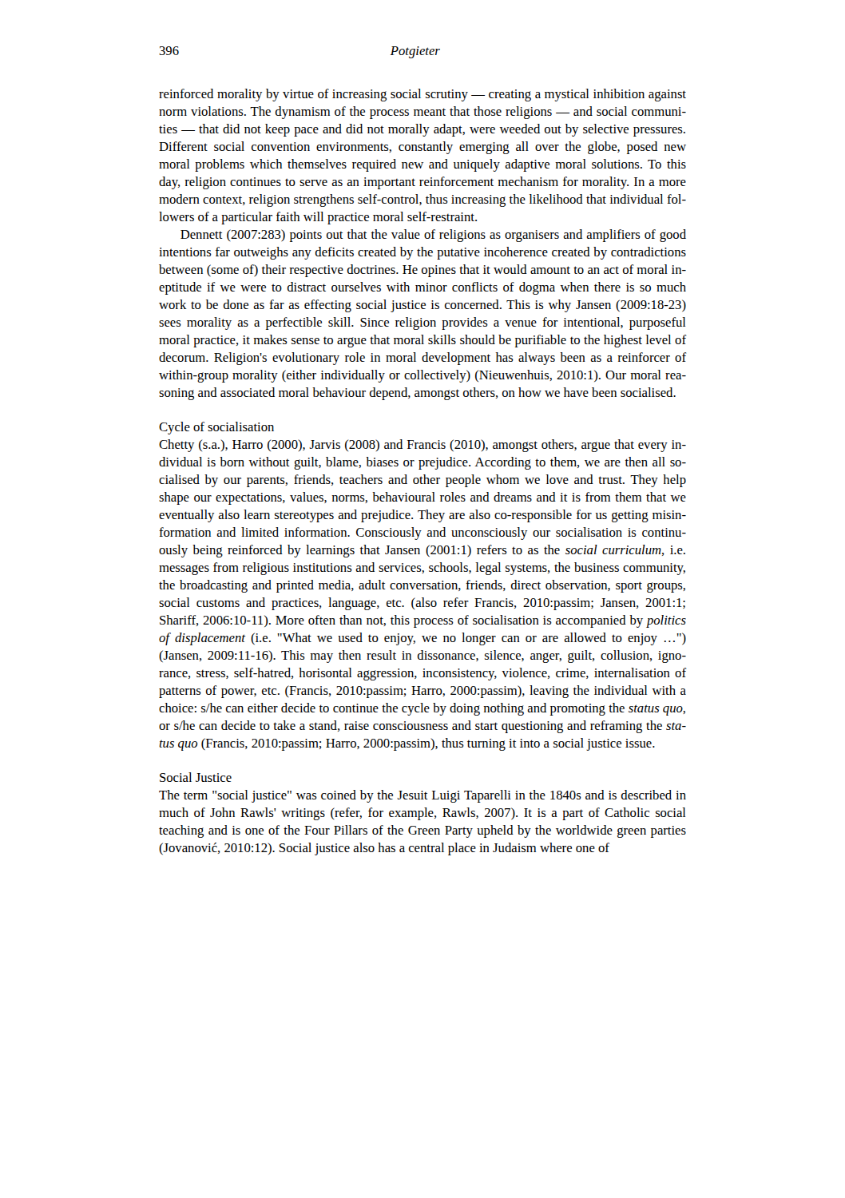396 Potgieter
reinforced morality by virtue of increasing social scrutiny — creating a mystical inhibition against norm violations. The dynamism of the process meant that those religions — and social communities — that did not keep pace and did not morally adapt, were weeded out by selective pressures. Different social convention environments, constantly emerging all over the globe, posed new moral problems which themselves required new and uniquely adaptive moral solutions. To this day, religion continues to serve as an important reinforcement mechanism for morality. In a more modern context, religion strengthens self-control, thus increasing the likelihood that individual followers of a particular faith will practice moral self-restraint.
Dennett (2007:283) points out that the value of religions as organisers and amplifiers of good intentions far outweighs any deficits created by the putative incoherence created by contradictions between (some of) their respective doctrines. He opines that it would amount to an act of moral ineptitude if we were to distract ourselves with minor conflicts of dogma when there is so much work to be done as far as effecting social justice is concerned. This is why Jansen (2009:18-23) sees morality as a perfectible skill. Since religion provides a venue for intentional, purposeful moral practice, it makes sense to argue that moral skills should be purifiable to the highest level of decorum. Religion's evolutionary role in moral development has always been as a reinforcer of within-group morality (either individually or collectively) (Nieuwenhuis, 2010:1). Our moral reasoning and associated moral behaviour depend, amongst others, on how we have been socialised.
Cycle of socialisation
Chetty (s.a.), Harro (2000), Jarvis (2008) and Francis (2010), amongst others, argue that every individual is born without guilt, blame, biases or prejudice. According to them, we are then all socialised by our parents, friends, teachers and other people whom we love and trust. They help shape our expectations, values, norms, behavioural roles and dreams and it is from them that we eventually also learn stereotypes and prejudice. They are also co-responsible for us getting misinformation and limited information. Consciously and unconsciously our socialisation is continuously being reinforced by learnings that Jansen (2001:1) refers to as the social curriculum, i.e. messages from religious institutions and services, schools, legal systems, the business community, the broadcasting and printed media, adult conversation, friends, direct observation, sport groups, social customs and practices, language, etc. (also refer Francis, 2010:passim; Jansen, 2001:1; Shariff, 2006:10-11). More often than not, this process of socialisation is accompanied by politics of displacement (i.e. "What we used to enjoy, we no longer can or are allowed to enjoy …") (Jansen, 2009:11-16). This may then result in dissonance, silence, anger, guilt, collusion, ignorance, stress, self-hatred, horisontal aggression, inconsistency, violence, crime, internalisation of patterns of power, etc. (Francis, 2010:passim; Harro, 2000:passim), leaving the individual with a choice: s/he can either decide to continue the cycle by doing nothing and promoting the status quo, or s/he can decide to take a stand, raise consciousness and start questioning and reframing the status quo (Francis, 2010:passim; Harro, 2000:passim), thus turning it into a social justice issue.
Social Justice
The term "social justice" was coined by the Jesuit Luigi Taparelli in the 1840s and is described in much of John Rawls' writings (refer, for example, Rawls, 2007). It is a part of Catholic social teaching and is one of the Four Pillars of the Green Party upheld by the worldwide green parties (Jovanović, 2010:12). Social justice also has a central place in Judaism where one of